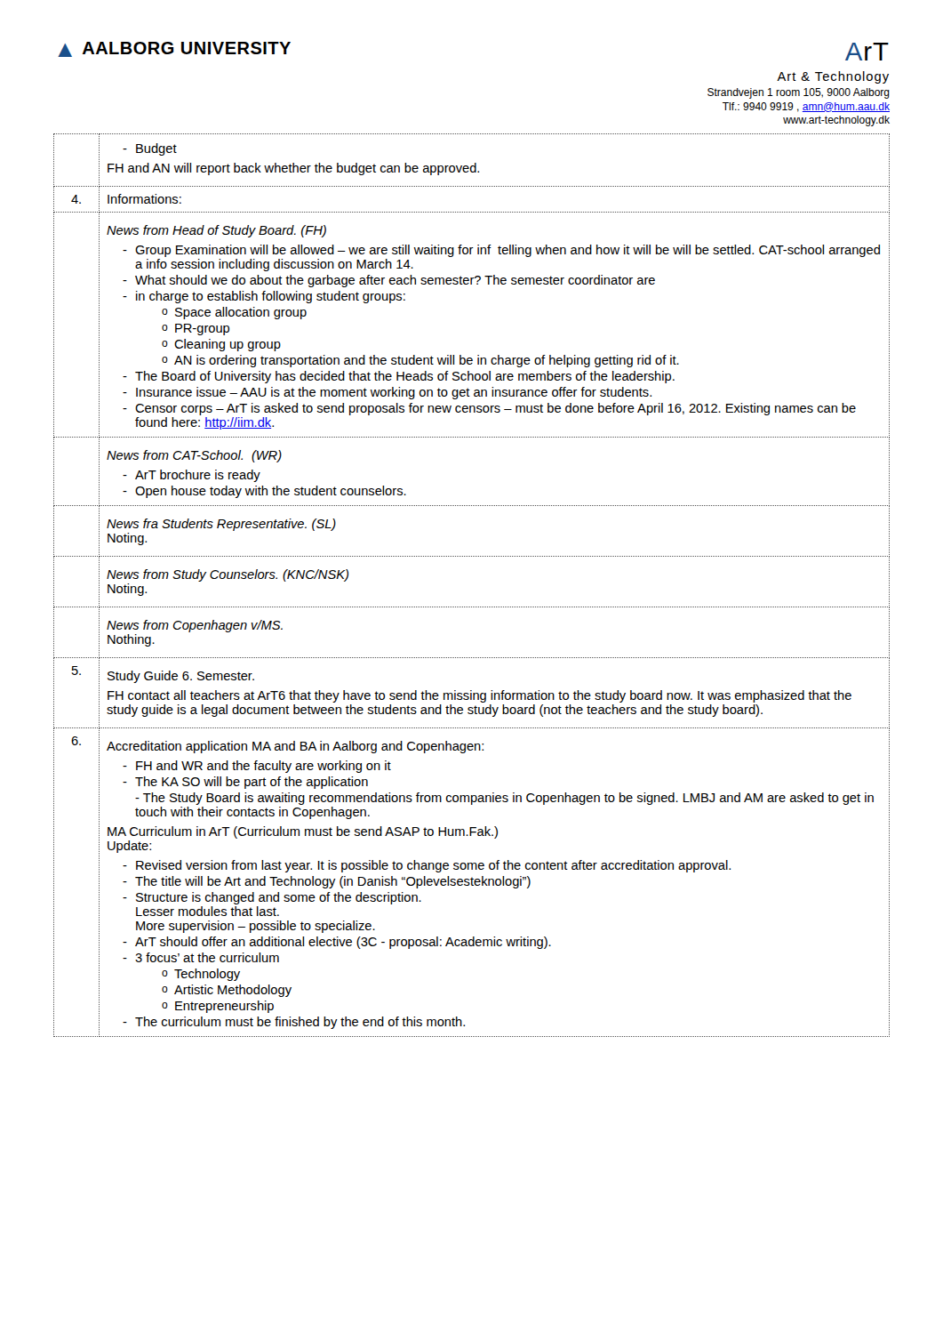▲ AALBORG UNIVERSITY
ArT
Art & Technology
Strandvejen 1 room 105, 9000 Aalborg
Tlf.: 9940 9919 , amn@hum.aau.dk
www.art-technology.dk
| | Budget FH and AN will report back whether the budget can be approved. |
| 4. | Informations: |
| | News from Head of Study Board. (FH) Group Examination will be allowed – we are still waiting for inf telling when and how it will be will be settled. CAT-school arranged a info session including discussion on March 14. What should we do about the garbage after each semester? The semester coordinator are in charge to establish following student groups: Space allocation group PR-group Cleaning up group AN is ordering transportation and the student will be in charge of helping getting rid of it. The Board of University has decided that the Heads of School are members of the leadership. Insurance issue – AAU is at the moment working on to get an insurance offer for students. Censor corps – ArT is asked to send proposals for new censors – must be done before April 16, 2012. Existing names can be found here: http://iim.dk . |
| | News from CAT-School. (WR) ArT brochure is ready Open house today with the student counselors. |
| | News fra Students Representative. (SL) Noting. |
| | News from Study Counselors. (KNC/NSK) Noting. |
| | News from Copenhagen v/MS. Nothing. |
| 5. | Study Guide 6. Semester. FH contact all teachers at ArT6 that they have to send the missing information to the study board now. It was emphasized that the study guide is a legal document between the students and the study board (not the teachers and the study board). |
| 6. | Accreditation application MA and BA in Aalborg and Copenhagen: FH and WR and the faculty are working on it The KA SO will be part of the application - The Study Board is awaiting recommendations from companies in Copenhagen to be signed. LMBJ and AM are asked to get in touch with their contacts in Copenhagen. MA Curriculum in ArT (Curriculum must be send ASAP to Hum.Fak.) Update: Revised version from last year. It is possible to change some of the content after accreditation approval. The title will be Art and Technology (in Danish “Oplevelsesteknologi”) Structure is changed and some of the description. Lesser modules that last. More supervision – possible to specialize. ArT should offer an additional elective (3C - proposal: Academic writing). 3 focus’ at the curriculum Technology Artistic Methodology Entrepreneurship The curriculum must be finished by the end of this month. |